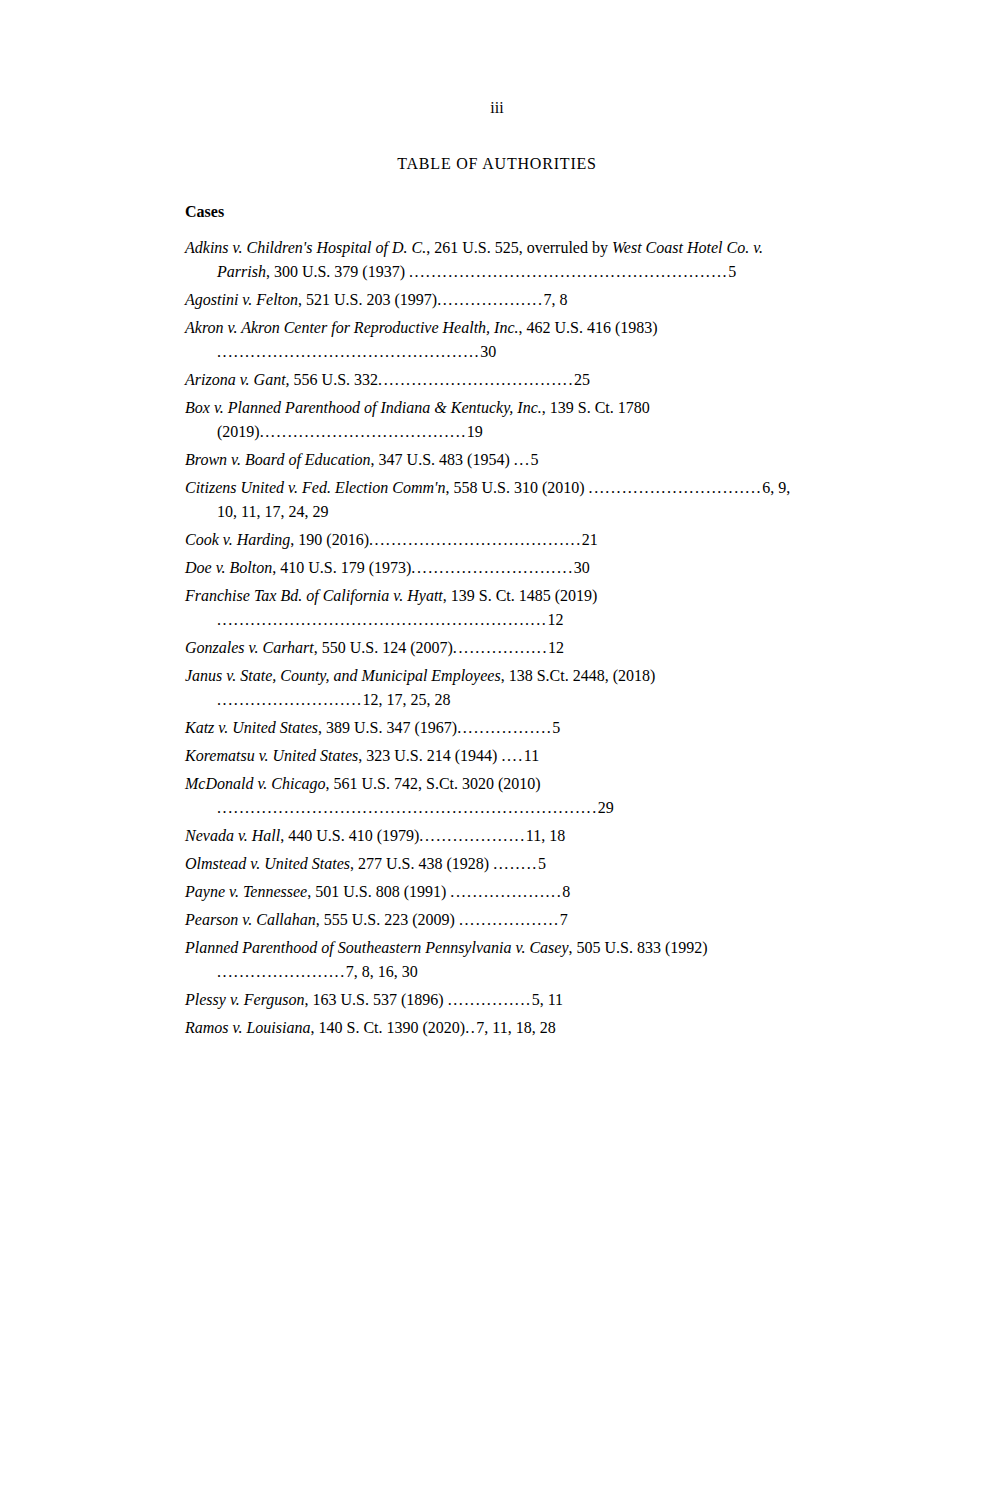iii
TABLE OF AUTHORITIES
Cases
Adkins v. Children's Hospital of D. C., 261 U.S. 525, overruled by West Coast Hotel Co. v. Parrish, 300 U.S. 379 (1937) ......................................................... 5
Agostini v. Felton, 521 U.S. 203 (1997)................... 7, 8
Akron v. Akron Center for Reproductive Health, Inc., 462 U.S. 416 (1983) ............................................... 30
Arizona v. Gant, 556 U.S. 332................................... 25
Box v. Planned Parenthood of Indiana & Kentucky, Inc., 139 S. Ct. 1780 (2019)..................................... 19
Brown v. Board of Education, 347 U.S. 483 (1954) ... 5
Citizens United v. Fed. Election Comm'n, 558 U.S. 310 (2010) ............................... 6, 9, 10, 11, 17, 24, 29
Cook v. Harding, 190 (2016)...................................... 21
Doe v. Bolton, 410 U.S. 179 (1973)............................. 30
Franchise Tax Bd. of California v. Hyatt, 139 S. Ct. 1485 (2019) ........................................................... 12
Gonzales v. Carhart, 550 U.S. 124 (2007)................. 12
Janus v. State, County, and Municipal Employees, 138 S.Ct. 2448, (2018) .......................... 12, 17, 25, 28
Katz v. United States, 389 U.S. 347 (1967)................. 5
Korematsu v. United States, 323 U.S. 214 (1944) .... 11
McDonald v. Chicago, 561 U.S. 742, S.Ct. 3020 (2010) .................................................................... 29
Nevada v. Hall, 440 U.S. 410 (1979)................... 11, 18
Olmstead v. United States, 277 U.S. 438 (1928) ........ 5
Payne v. Tennessee, 501 U.S. 808 (1991) .................... 8
Pearson v. Callahan, 555 U.S. 223 (2009) .................. 7
Planned Parenthood of Southeastern Pennsylvania v. Casey, 505 U.S. 833 (1992) ....................... 7, 8, 16, 30
Plessy v. Ferguson, 163 U.S. 537 (1896) ............... 5, 11
Ramos v. Louisiana, 140 S. Ct. 1390 (2020).. 7, 11, 18, 28